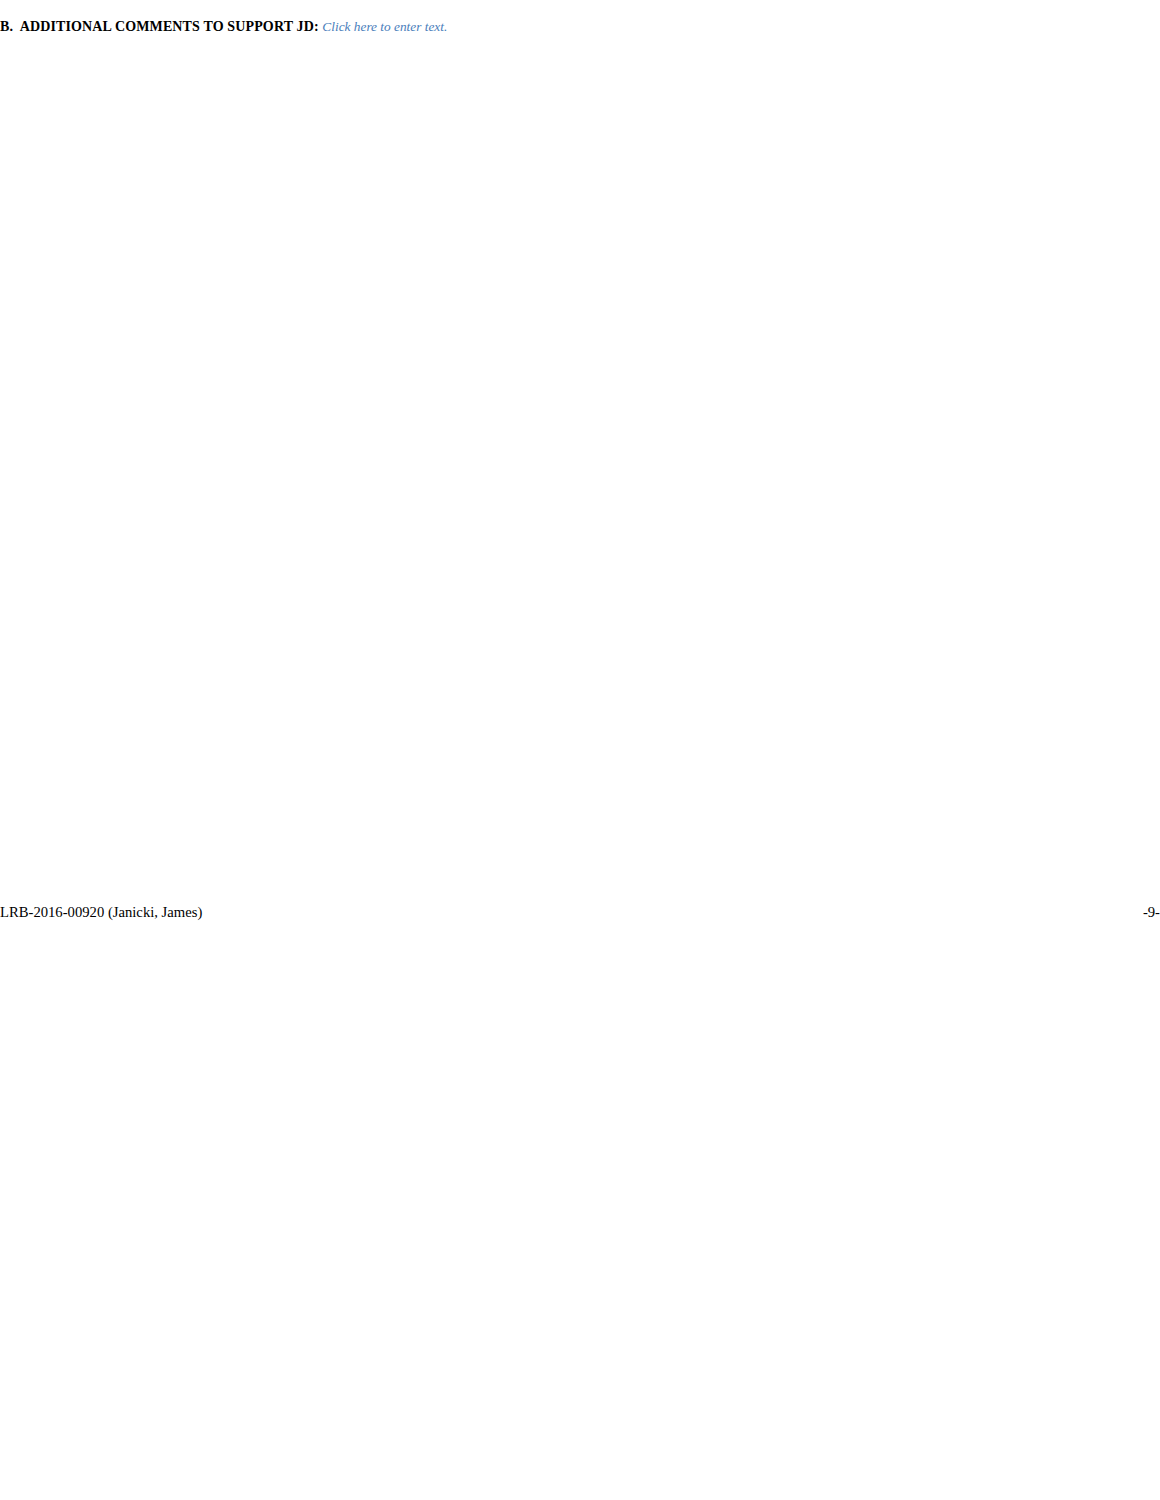B. ADDITIONAL COMMENTS TO SUPPORT JD: Click here to enter text.
LRB-2016-00920 (Janicki, James) -9-